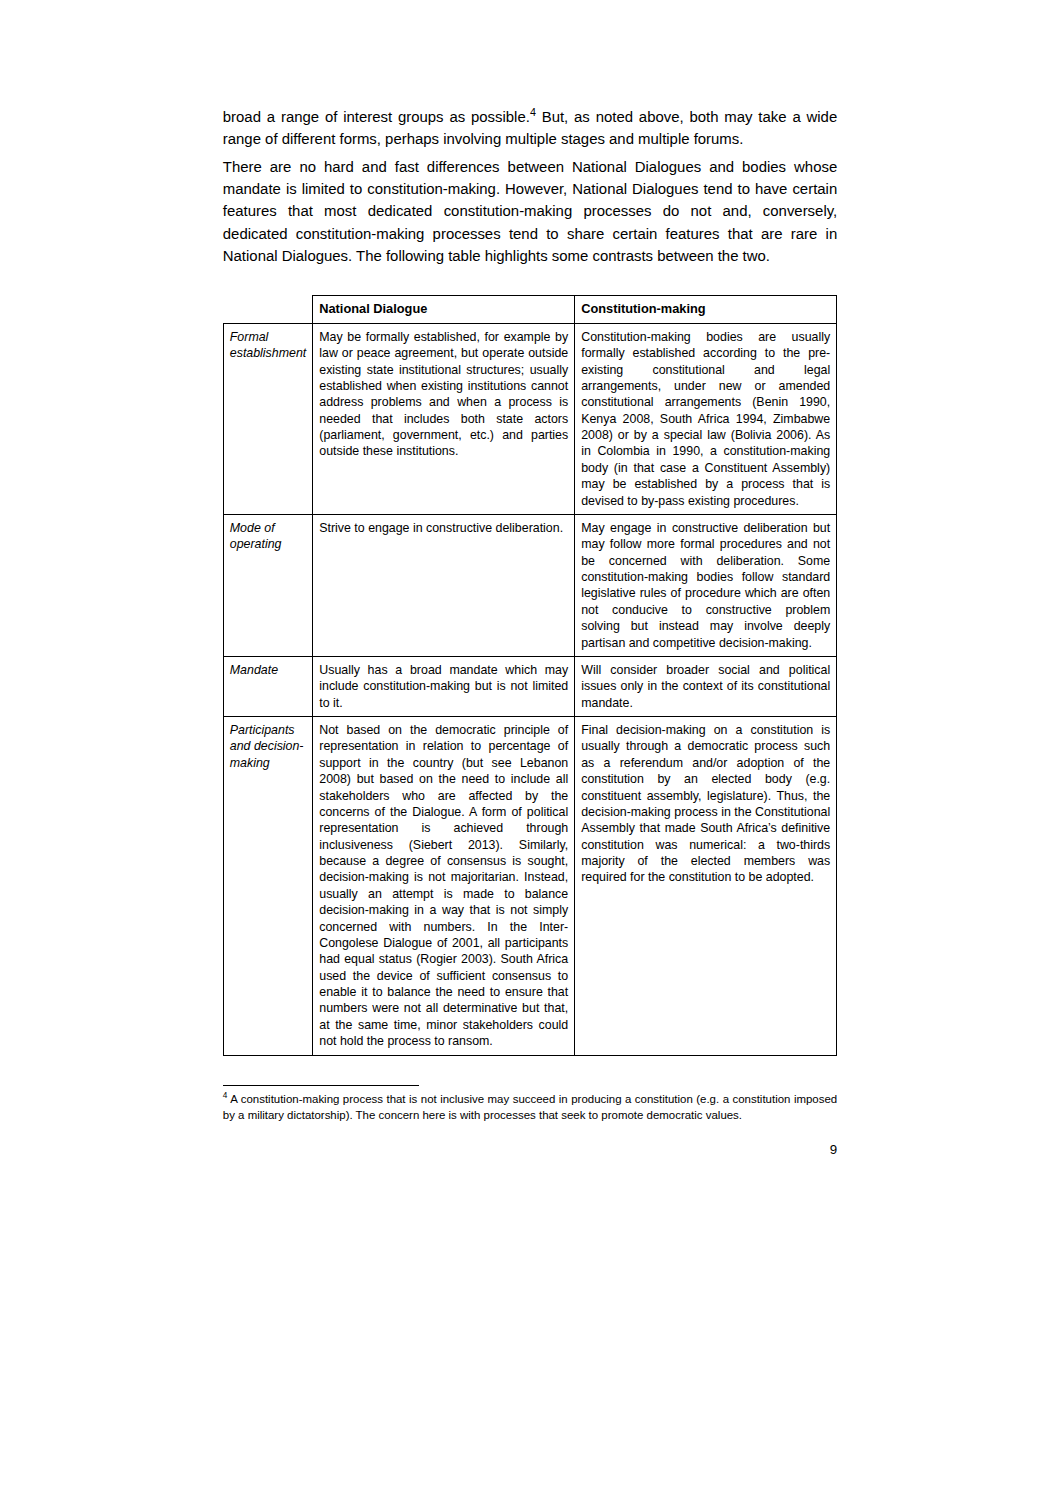broad a range of interest groups as possible.4 But, as noted above, both may take a wide range of different forms, perhaps involving multiple stages and multiple forums.
There are no hard and fast differences between National Dialogues and bodies whose mandate is limited to constitution-making. However, National Dialogues tend to have certain features that most dedicated constitution-making processes do not and, conversely, dedicated constitution-making processes tend to share certain features that are rare in National Dialogues. The following table highlights some contrasts between the two.
| | National Dialogue | Constitution-making |
| --- | --- | --- |
| Formal establishment | May be formally established, for example by law or peace agreement, but operate outside existing state institutional structures; usually established when existing institutions cannot address problems and when a process is needed that includes both state actors (parliament, government, etc.) and parties outside these institutions. | Constitution-making bodies are usually formally established according to the pre-existing constitutional and legal arrangements, under new or amended constitutional arrangements (Benin 1990, Kenya 2008, South Africa 1994, Zimbabwe 2008) or by a special law (Bolivia 2006). As in Colombia in 1990, a constitution-making body (in that case a Constituent Assembly) may be established by a process that is devised to by-pass existing procedures. |
| Mode of operating | Strive to engage in constructive deliberation. | May engage in constructive deliberation but may follow more formal procedures and not be concerned with deliberation. Some constitution-making bodies follow standard legislative rules of procedure which are often not conducive to constructive problem solving but instead may involve deeply partisan and competitive decision-making. |
| Mandate | Usually has a broad mandate which may include constitution-making but is not limited to it. | Will consider broader social and political issues only in the context of its constitutional mandate. |
| Participants and decision-making | Not based on the democratic principle of representation in relation to percentage of support in the country (but see Lebanon 2008) but based on the need to include all stakeholders who are affected by the concerns of the Dialogue. A form of political representation is achieved through inclusiveness (Siebert 2013). Similarly, because a degree of consensus is sought, decision-making is not majoritarian. Instead, usually an attempt is made to balance decision-making in a way that is not simply concerned with numbers. In the Inter-Congolese Dialogue of 2001, all participants had equal status (Rogier 2003). South Africa used the device of sufficient consensus to enable it to balance the need to ensure that numbers were not all determinative but that, at the same time, minor stakeholders could not hold the process to ransom. | Final decision-making on a constitution is usually through a democratic process such as a referendum and/or adoption of the constitution by an elected body (e.g. constituent assembly, legislature). Thus, the decision-making process in the Constitutional Assembly that made South Africa’s definitive constitution was numerical: a two-thirds majority of the elected members was required for the constitution to be adopted. |
4 A constitution-making process that is not inclusive may succeed in producing a constitution (e.g. a constitution imposed by a military dictatorship). The concern here is with processes that seek to promote democratic values.
9